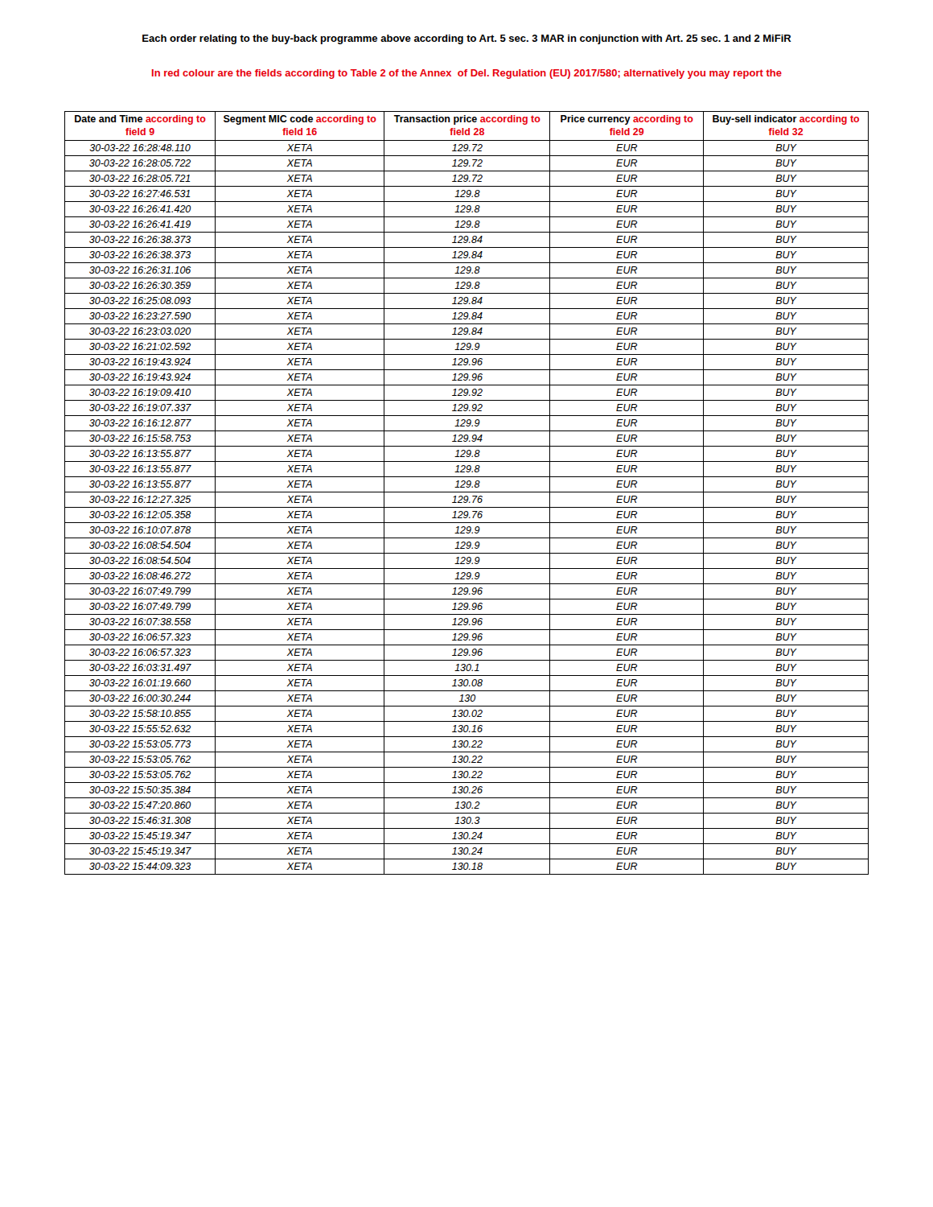Each order relating to the buy-back programme above according to Art. 5 sec. 3 MAR in conjunction with Art. 25 sec. 1 and 2 MiFiR
In red colour are the fields according to Table 2 of the Annex of Del. Regulation (EU) 2017/580; alternatively you may report the
| Date and Time according to field 9 | Segment MIC code according to field 16 | Transaction price according to field 28 | Price currency according to field 29 | Buy-sell indicator according to field 32 |
| --- | --- | --- | --- | --- |
| 30-03-22 16:28:48.110 | XETA | 129.72 | EUR | BUY |
| 30-03-22 16:28:05.722 | XETA | 129.72 | EUR | BUY |
| 30-03-22 16:28:05.721 | XETA | 129.72 | EUR | BUY |
| 30-03-22 16:27:46.531 | XETA | 129.8 | EUR | BUY |
| 30-03-22 16:26:41.420 | XETA | 129.8 | EUR | BUY |
| 30-03-22 16:26:41.419 | XETA | 129.8 | EUR | BUY |
| 30-03-22 16:26:38.373 | XETA | 129.84 | EUR | BUY |
| 30-03-22 16:26:38.373 | XETA | 129.84 | EUR | BUY |
| 30-03-22 16:26:31.106 | XETA | 129.8 | EUR | BUY |
| 30-03-22 16:26:30.359 | XETA | 129.8 | EUR | BUY |
| 30-03-22 16:25:08.093 | XETA | 129.84 | EUR | BUY |
| 30-03-22 16:23:27.590 | XETA | 129.84 | EUR | BUY |
| 30-03-22 16:23:03.020 | XETA | 129.84 | EUR | BUY |
| 30-03-22 16:21:02.592 | XETA | 129.9 | EUR | BUY |
| 30-03-22 16:19:43.924 | XETA | 129.96 | EUR | BUY |
| 30-03-22 16:19:43.924 | XETA | 129.96 | EUR | BUY |
| 30-03-22 16:19:09.410 | XETA | 129.92 | EUR | BUY |
| 30-03-22 16:19:07.337 | XETA | 129.92 | EUR | BUY |
| 30-03-22 16:16:12.877 | XETA | 129.9 | EUR | BUY |
| 30-03-22 16:15:58.753 | XETA | 129.94 | EUR | BUY |
| 30-03-22 16:13:55.877 | XETA | 129.8 | EUR | BUY |
| 30-03-22 16:13:55.877 | XETA | 129.8 | EUR | BUY |
| 30-03-22 16:13:55.877 | XETA | 129.8 | EUR | BUY |
| 30-03-22 16:12:27.325 | XETA | 129.76 | EUR | BUY |
| 30-03-22 16:12:05.358 | XETA | 129.76 | EUR | BUY |
| 30-03-22 16:10:07.878 | XETA | 129.9 | EUR | BUY |
| 30-03-22 16:08:54.504 | XETA | 129.9 | EUR | BUY |
| 30-03-22 16:08:54.504 | XETA | 129.9 | EUR | BUY |
| 30-03-22 16:08:46.272 | XETA | 129.9 | EUR | BUY |
| 30-03-22 16:07:49.799 | XETA | 129.96 | EUR | BUY |
| 30-03-22 16:07:49.799 | XETA | 129.96 | EUR | BUY |
| 30-03-22 16:07:38.558 | XETA | 129.96 | EUR | BUY |
| 30-03-22 16:06:57.323 | XETA | 129.96 | EUR | BUY |
| 30-03-22 16:06:57.323 | XETA | 129.96 | EUR | BUY |
| 30-03-22 16:03:31.497 | XETA | 130.1 | EUR | BUY |
| 30-03-22 16:01:19.660 | XETA | 130.08 | EUR | BUY |
| 30-03-22 16:00:30.244 | XETA | 130 | EUR | BUY |
| 30-03-22 15:58:10.855 | XETA | 130.02 | EUR | BUY |
| 30-03-22 15:55:52.632 | XETA | 130.16 | EUR | BUY |
| 30-03-22 15:53:05.773 | XETA | 130.22 | EUR | BUY |
| 30-03-22 15:53:05.762 | XETA | 130.22 | EUR | BUY |
| 30-03-22 15:53:05.762 | XETA | 130.22 | EUR | BUY |
| 30-03-22 15:50:35.384 | XETA | 130.26 | EUR | BUY |
| 30-03-22 15:47:20.860 | XETA | 130.2 | EUR | BUY |
| 30-03-22 15:46:31.308 | XETA | 130.3 | EUR | BUY |
| 30-03-22 15:45:19.347 | XETA | 130.24 | EUR | BUY |
| 30-03-22 15:45:19.347 | XETA | 130.24 | EUR | BUY |
| 30-03-22 15:44:09.323 | XETA | 130.18 | EUR | BUY |